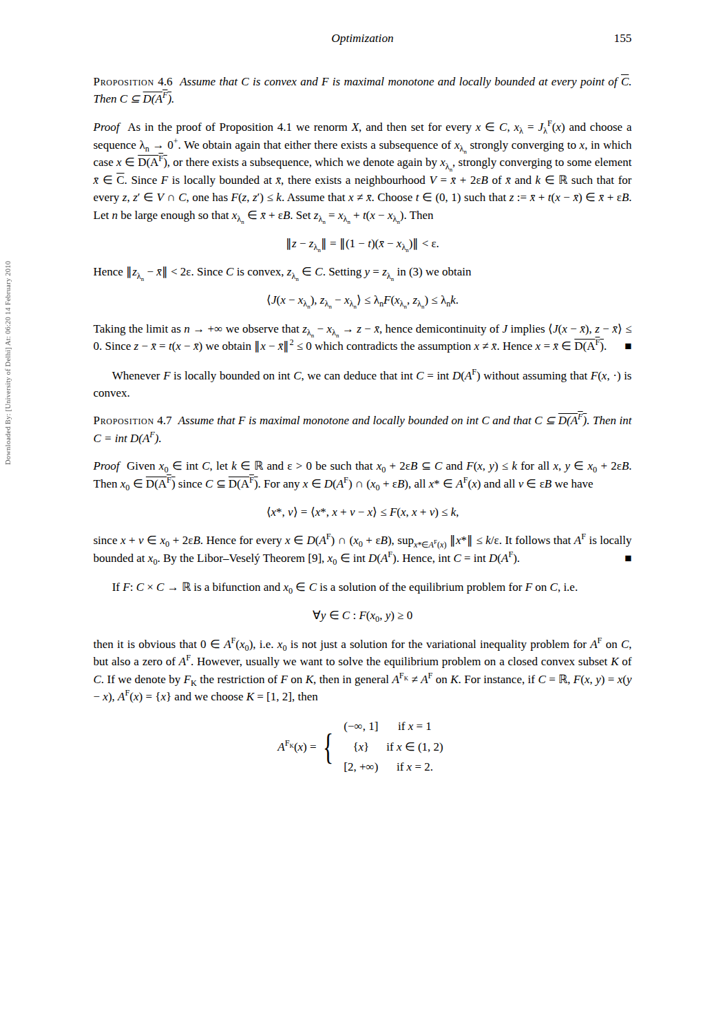Downloaded By: [University of Delhi] At: 06:20 14 February 2010
Optimization 155
Proposition 4.6 Assume that C is convex and F is maximal monotone and locally bounded at every point of C. Then C ⊆ D(AF).
Proof As in the proof of Proposition 4.1 we renorm X, and then set for every x ∈ C, xλ = JλF(x) and choose a sequence λn → 0+. We obtain again that either there exists a subsequence of xλn strongly converging to x, in which case x ∈ D(AF), or there exists a subsequence, which we denote again by xλn, strongly converging to some element x̄ ∈ C. Since F is locally bounded at x̄, there exists a neighbourhood V = x̄ + 2εB of x̄ and k ∈ ℝ such that for every z, z′ ∈ V ∩ C, one has F(z, z′) ≤ k. Assume that x ≠ x̄. Choose t ∈ (0, 1) such that z := x̄ + t(x − x̄) ∈ x̄ + εB. Let n be large enough so that xλn ∈ x̄ + εB. Set zλn = xλn + t(x − xλn). Then
∥z − zλn∥ = ∥(1 − t)(x̄ − xλn)∥ < ε.
Hence ∥zλn − x̄∥ < 2ε. Since C is convex, zλn ∈ C. Setting y = zλn in (3) we obtain
⟨J(x − xλn), zλn − xλn⟩ ≤ λnF(xλn, zλn) ≤ λnk.
Taking the limit as n → +∞ we observe that zλn − xλn → z − x̄, hence demicontinuity of J implies ⟨J(x − x̄), z − x̄⟩ ≤ 0. Since z − x̄ = t(x − x̄) we obtain ∥x − x̄∥2 ≤ 0 which contradicts the assumption x ≠ x̄. Hence x = x̄ ∈ D(AF).■
Whenever F is locally bounded on int C, we can deduce that int C = int D(AF) without assuming that F(x, ·) is convex.
Proposition 4.7 Assume that F is maximal monotone and locally bounded on int C and that C ⊆ D(AF). Then int C = int D(AF).
Proof Given x0 ∈ int C, let k ∈ ℝ and ε > 0 be such that x0 + 2εB ⊆ C and F(x, y) ≤ k for all x, y ∈ x0 + 2εB. Then x0 ∈ D(AF) since C ⊆ D(AF). For any x ∈ D(AF) ∩ (x0 + εB), all x* ∈ AF(x) and all v ∈ εB we have
⟨x*, v⟩ = ⟨x*, x + v − x⟩ ≤ F(x, x + v) ≤ k,
since x + v ∈ x0 + 2εB. Hence for every x ∈ D(AF) ∩ (x0 + εB), supx*∈AF(x) ∥x*∥ ≤ k/ε. It follows that AF is locally bounded at x0. By the Libor–Veselý Theorem [9], x0 ∈ int D(AF). Hence, int C = int D(AF).■
If F: C × C → ℝ is a bifunction and x0 ∈ C is a solution of the equilibrium problem for F on C, i.e.
∀y ∈ C : F(x0, y) ≥ 0
then it is obvious that 0 ∈ AF(x0), i.e. x0 is not just a solution for the variational inequality problem for AF on C, but also a zero of AF. However, usually we want to solve the equilibrium problem on a closed convex subset K of C. If we denote by FK the restriction of F on K, then in general AFK ≠ AF on K. For instance, if C = ℝ, F(x, y) = x(y − x), AF(x) = {x} and we choose K = [1, 2], then
AFK(x) = {
| (−∞, 1] | if x = 1 |
| { x } | if x ∈ (1, 2) |
| [2, +∞) | if x = 2. |